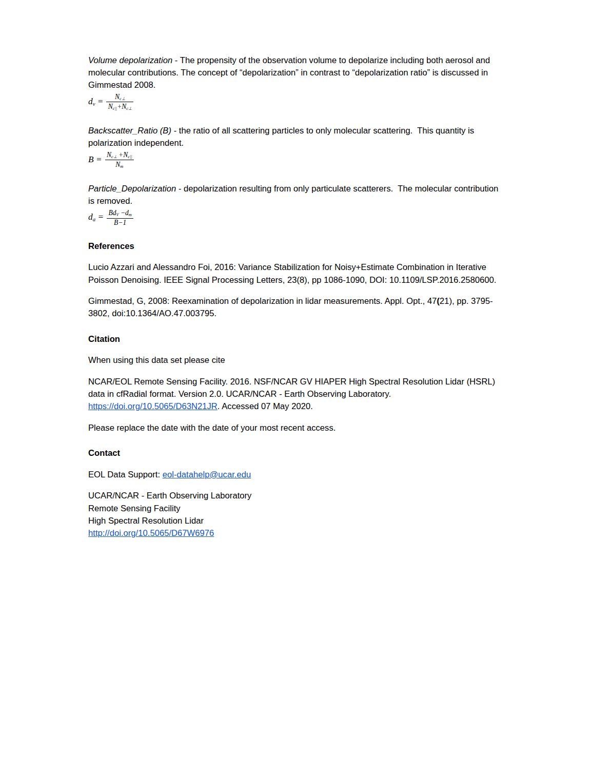Volume depolarization - The propensity of the observation volume to depolarize including both aerosol and molecular contributions. The concept of “depolarization” in contrast to “depolarization ratio” is discussed in Gimmestad 2008.
dv = Nc⊥Nc||+Nc⊥
Backscatter_Ratio (B) - the ratio of all scattering particles to only molecular scattering. This quantity is polarization independent.
B = Nc⊥ +Nc||Nm
Particle_Depolarization - depolarization resulting from only particulate scatterers. The molecular contribution is removed.
da = BdV −dm B−1
References
Lucio Azzari and Alessandro Foi, 2016: Variance Stabilization for Noisy+Estimate Combination in Iterative Poisson Denoising. IEEE Signal Processing Letters, 23(8), pp 1086-1090, DOI: 10.1109/LSP.2016.2580600.
Gimmestad, G, 2008: Reexamination of depolarization in lidar measurements. Appl. Opt., 47(21), pp. 3795-3802, doi:10.1364/AO.47.003795.
Citation
When using this data set please cite
NCAR/EOL Remote Sensing Facility. 2016. NSF/NCAR GV HIAPER High Spectral Resolution Lidar (HSRL) data in cfRadial format. Version 2.0. UCAR/NCAR - Earth Observing Laboratory. https://doi.org/10.5065/D63N21JR. Accessed 07 May 2020.
Please replace the date with the date of your most recent access.
Contact
EOL Data Support: eol-datahelp@ucar.edu
UCAR/NCAR - Earth Observing Laboratory
Remote Sensing Facility
High Spectral Resolution Lidar
http://doi.org/10.5065/D67W6976